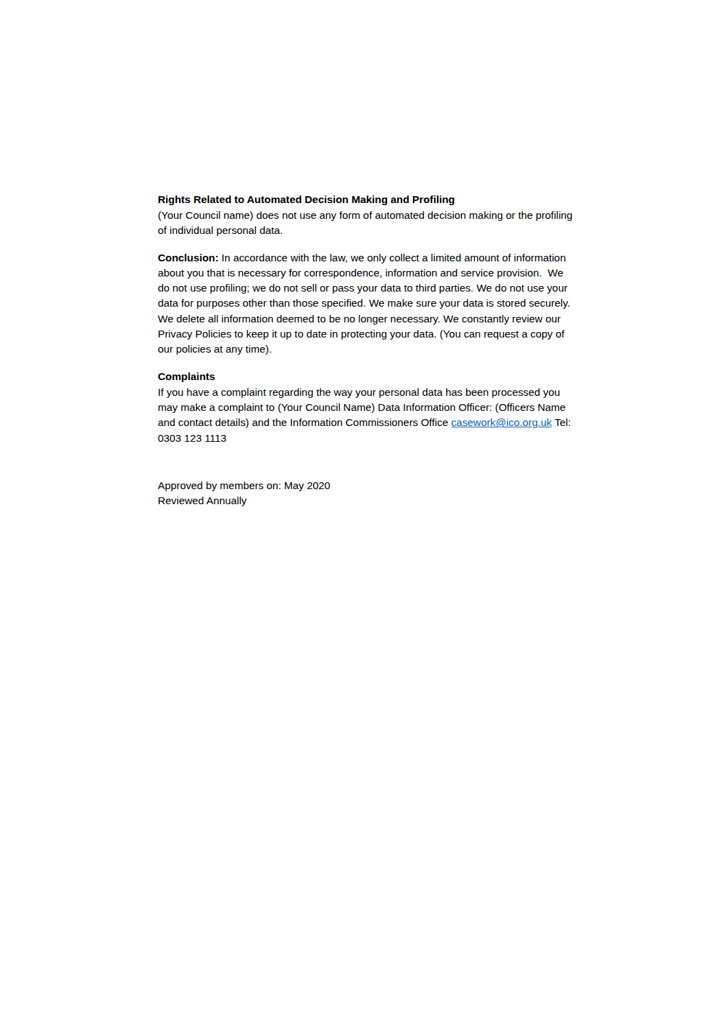Rights Related to Automated Decision Making and Profiling
(Your Council name) does not use any form of automated decision making or the profiling of individual personal data.
Conclusion: In accordance with the law, we only collect a limited amount of information about you that is necessary for correspondence, information and service provision. We do not use profiling; we do not sell or pass your data to third parties. We do not use your data for purposes other than those specified. We make sure your data is stored securely. We delete all information deemed to be no longer necessary. We constantly review our Privacy Policies to keep it up to date in protecting your data. (You can request a copy of our policies at any time).
Complaints
If you have a complaint regarding the way your personal data has been processed you may make a complaint to (Your Council Name) Data Information Officer: (Officers Name and contact details) and the Information Commissioners Office casework@ico.org.uk Tel: 0303 123 1113
Approved by members on: May 2020
Reviewed Annually